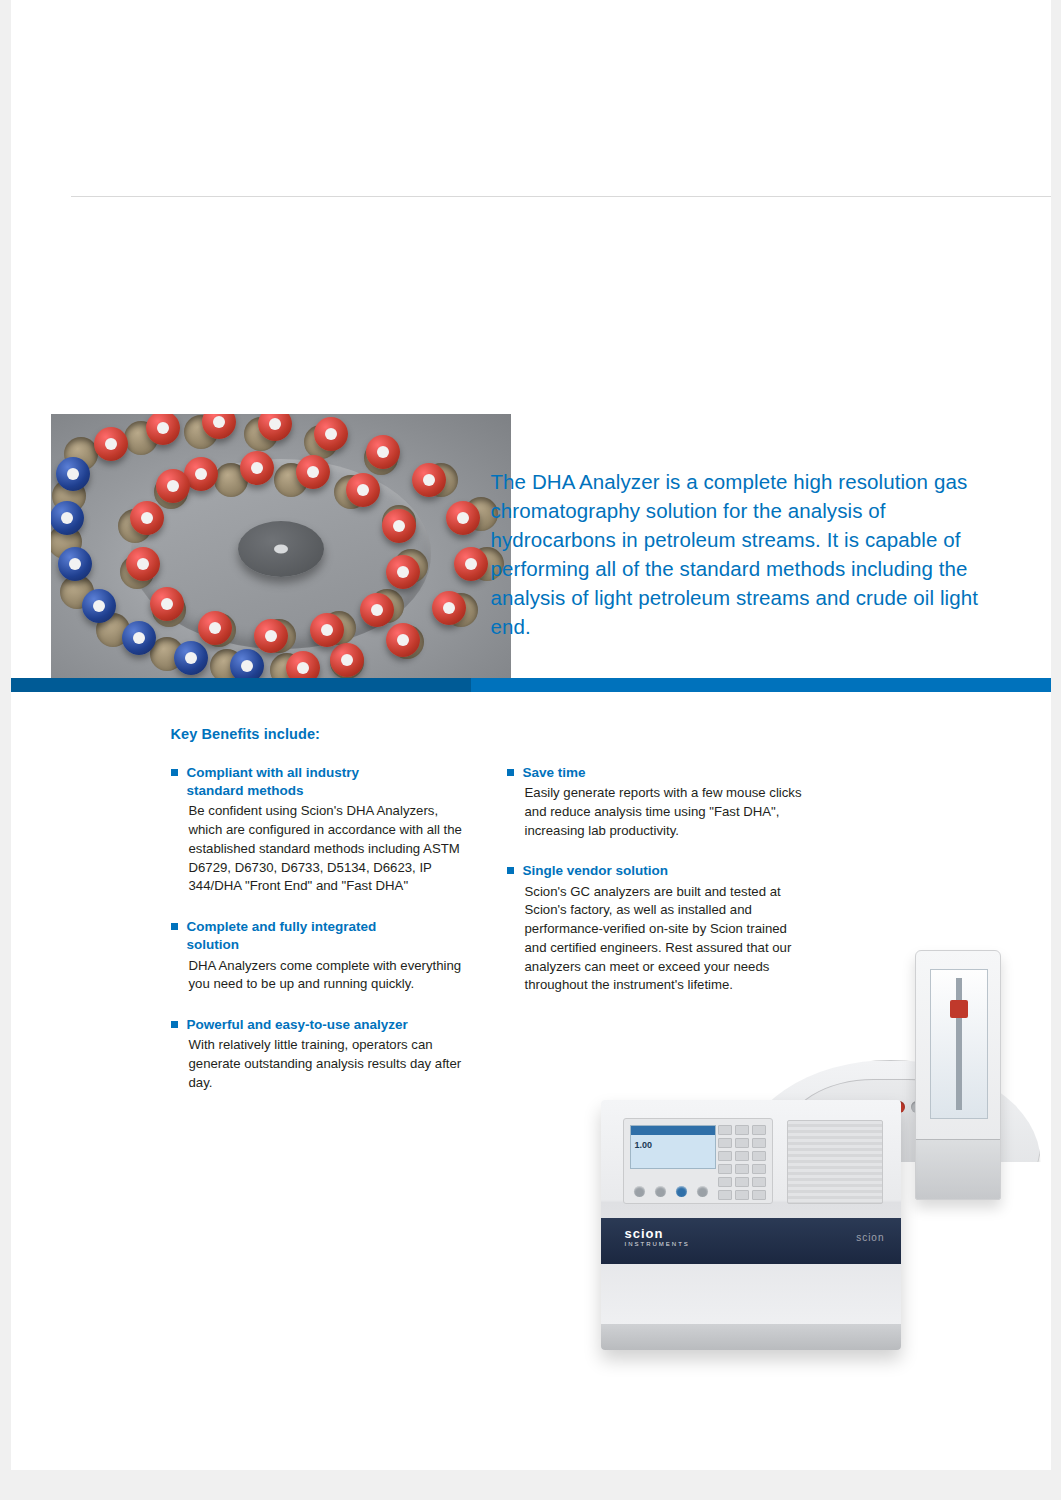The DHA Analyzer is a complete high resolution gas chromatography solution for the analysis of hydrocarbons in petroleum streams. It is capable of performing all of the standard methods including the analysis of light petroleum streams and crude oil light end.
Key Benefits include:
Compliant with all industry
standard methods
Be confident using Scion's DHA Analyzers, which are configured in accordance with all the established standard methods including ASTM D6729, D6730, D6733, D5134, D6623, IP 344/DHA "Front End" and "Fast DHA"
Complete and fully integrated
solution
DHA Analyzers come complete with everything you need to be up and running quickly.
Powerful and easy-to-use analyzer
With relatively little training, operators can generate outstanding analysis results day after day.
Save time
Easily generate reports with a few mouse clicks and reduce analysis time using "Fast DHA", increasing lab productivity.
Single vendor solution
Scion's GC analyzers are built and tested at Scion's factory, as well as installed and performance-verified on-site by Scion trained and certified engineers. Rest assured that our analyzers can meet or exceed your needs throughout the instrument's lifetime.
1.00
scionINSTRUMENTS
scion